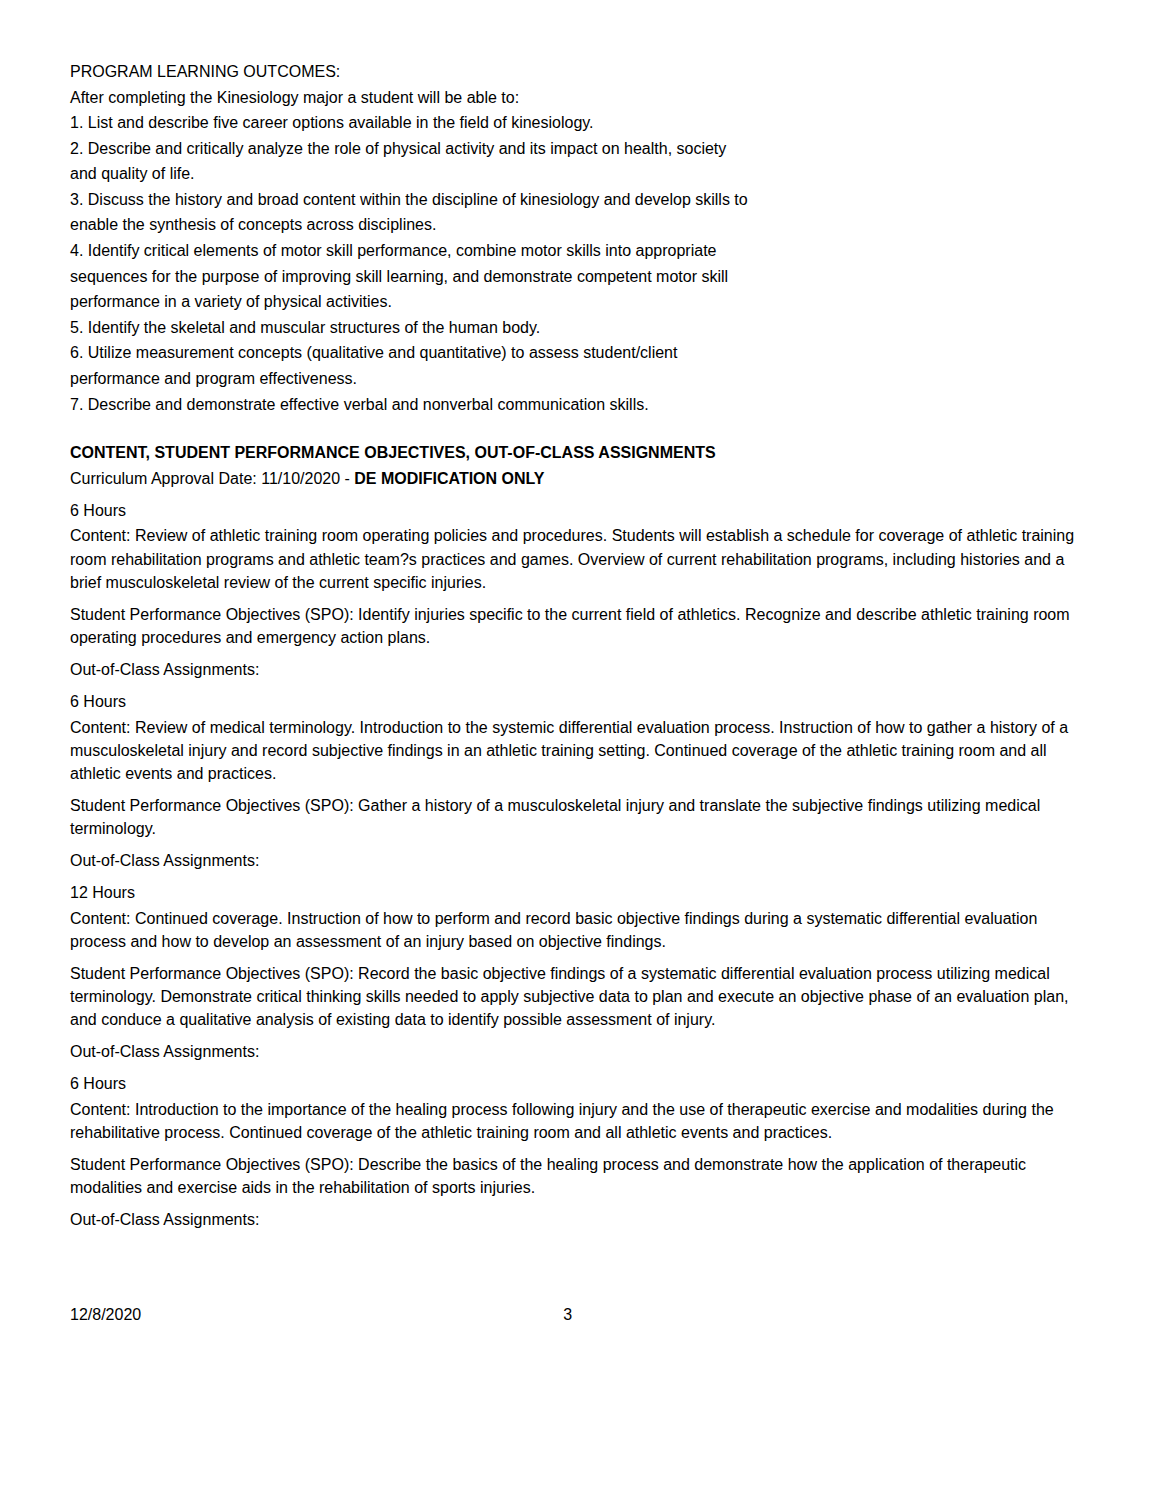PROGRAM LEARNING OUTCOMES:
After completing the Kinesiology major a student will be able to:
1. List and describe five career options available in the field of kinesiology.
2. Describe and critically analyze the role of physical activity and its impact on health, society
and quality of life.
3. Discuss the history and broad content within the discipline of kinesiology and develop skills to
enable the synthesis of concepts across disciplines.
4. Identify critical elements of motor skill performance, combine motor skills into appropriate
sequences for the purpose of improving skill learning, and demonstrate competent motor skill
performance in a variety of physical activities.
5. Identify the skeletal and muscular structures of the human body.
6. Utilize measurement concepts (qualitative and quantitative) to assess student/client
performance and program effectiveness.
7. Describe and demonstrate effective verbal and nonverbal communication skills.
CONTENT, STUDENT PERFORMANCE OBJECTIVES, OUT-OF-CLASS ASSIGNMENTS
Curriculum Approval Date: 11/10/2020 - DE MODIFICATION ONLY
6 Hours
Content: Review of athletic training room operating policies and procedures. Students will establish a schedule for coverage of athletic training room rehabilitation programs and athletic team?s practices and games. Overview of current rehabilitation programs, including histories and a brief musculoskeletal review of the current specific injuries.
Student Performance Objectives (SPO): Identify injuries specific to the current field of athletics. Recognize and describe athletic training room operating procedures and emergency action plans.
Out-of-Class Assignments:
6 Hours
Content: Review of medical terminology. Introduction to the systemic differential evaluation process. Instruction of how to gather a history of a musculoskeletal injury and record subjective findings in an athletic training setting. Continued coverage of the athletic training room and all athletic events and practices.
Student Performance Objectives (SPO): Gather a history of a musculoskeletal injury and translate the subjective findings utilizing medical terminology.
Out-of-Class Assignments:
12 Hours
Content: Continued coverage. Instruction of how to perform and record basic objective findings during a systematic differential evaluation process and how to develop an assessment of an injury based on objective findings.
Student Performance Objectives (SPO): Record the basic objective findings of a systematic differential evaluation process utilizing medical terminology. Demonstrate critical thinking skills needed to apply subjective data to plan and execute an objective phase of an evaluation plan, and conduce a qualitative analysis of existing data to identify possible assessment of injury.
Out-of-Class Assignments:
6 Hours
Content: Introduction to the importance of the healing process following injury and the use of therapeutic exercise and modalities during the rehabilitative process. Continued coverage of the athletic training room and all athletic events and practices.
Student Performance Objectives (SPO): Describe the basics of the healing process and demonstrate how the application of therapeutic modalities and exercise aids in the rehabilitation of sports injuries.
Out-of-Class Assignments:
12/8/2020
3